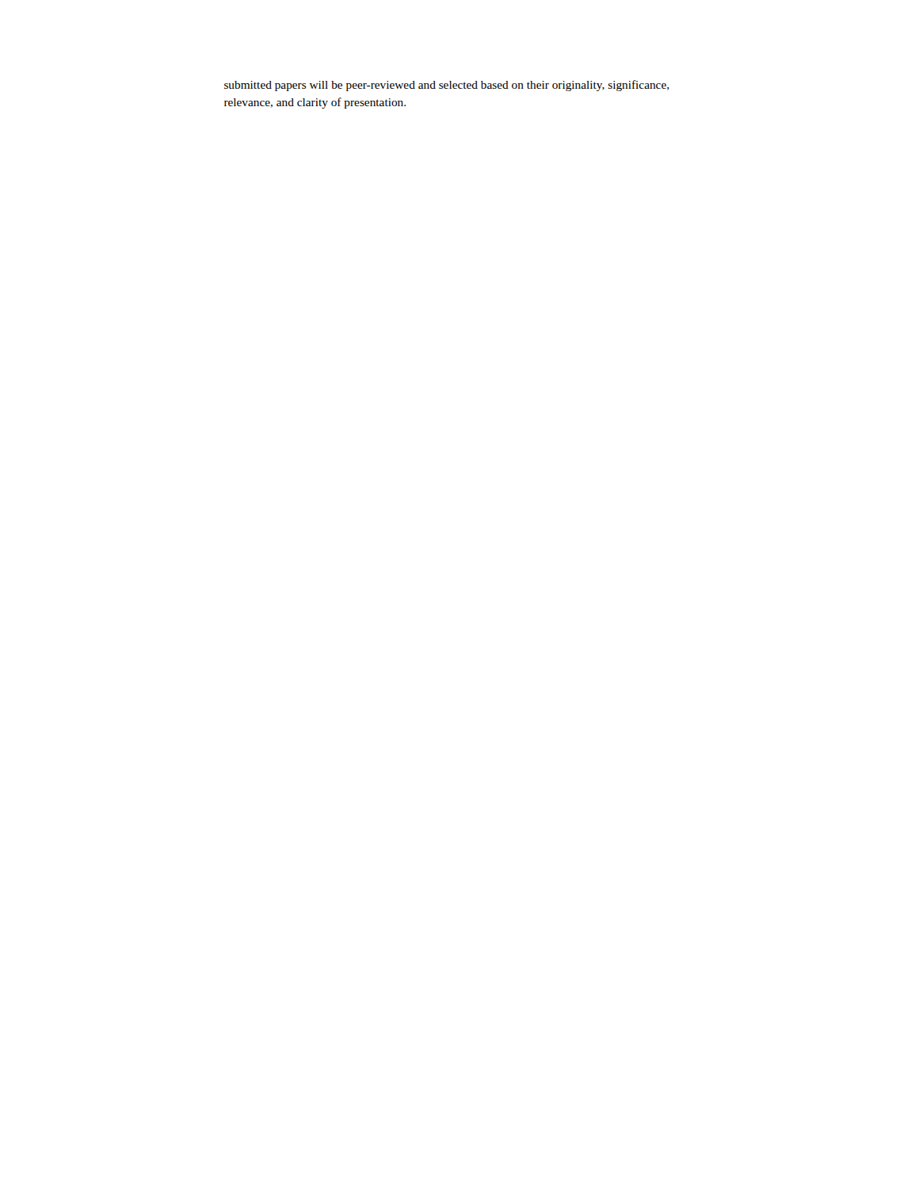submitted papers will be peer-reviewed and selected based on their originality, significance, relevance, and clarity of presentation.